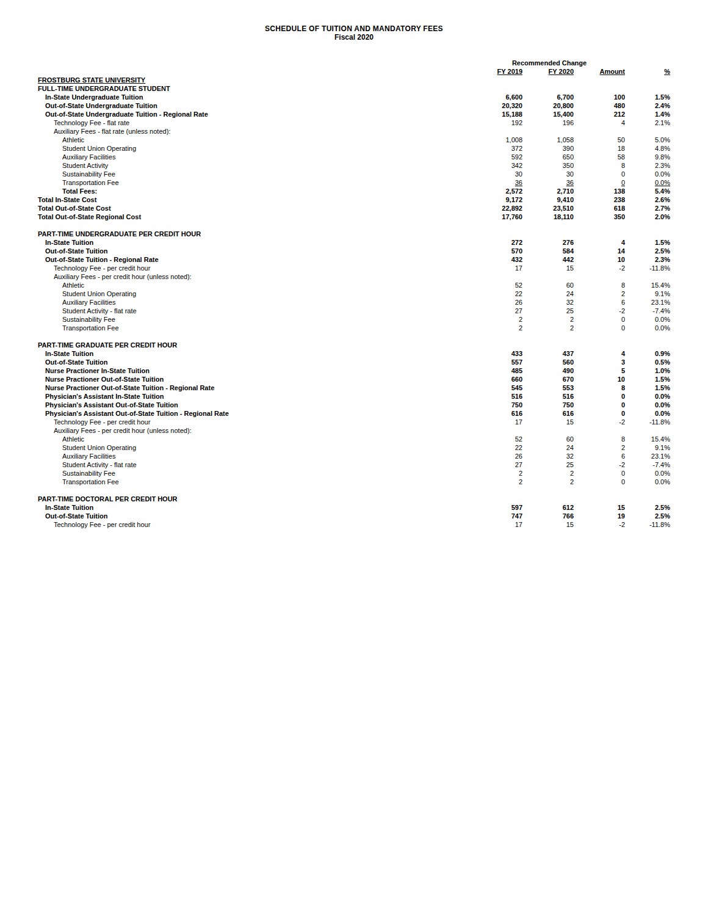SCHEDULE OF TUITION AND MANDATORY FEES
Fiscal 2020
| | Recommended Change | |
| | FY 2019 | FY 2020 | Amount | % |
| FROSTBURG STATE UNIVERSITY | | | | |
| FULL-TIME UNDERGRADUATE STUDENT | | | | |
| In-State Undergraduate Tuition | 6,600 | 6,700 | 100 | 1.5% |
| Out-of-State Undergraduate Tuition | 20,320 | 20,800 | 480 | 2.4% |
| Out-of-State Undergraduate Tuition - Regional Rate | 15,188 | 15,400 | 212 | 1.4% |
| Technology Fee - flat rate | 192 | 196 | 4 | 2.1% |
| Auxiliary Fees - flat rate (unless noted): | | | | |
| Athletic | 1,008 | 1,058 | 50 | 5.0% |
| Student Union Operating | 372 | 390 | 18 | 4.8% |
| Auxiliary Facilities | 592 | 650 | 58 | 9.8% |
| Student Activity | 342 | 350 | 8 | 2.3% |
| Sustainability Fee | 30 | 30 | 0 | 0.0% |
| Transportation Fee | 36 | 36 | 0 | 0.0% |
| Total Fees: | 2,572 | 2,710 | 138 | 5.4% |
| Total In-State Cost | 9,172 | 9,410 | 238 | 2.6% |
| Total Out-of-State Cost | 22,892 | 23,510 | 618 | 2.7% |
| Total Out-of-State Regional Cost | 17,760 | 18,110 | 350 | 2.0% |
| PART-TIME UNDERGRADUATE PER CREDIT HOUR | | | | |
| In-State Tuition | 272 | 276 | 4 | 1.5% |
| Out-of-State Tuition | 570 | 584 | 14 | 2.5% |
| Out-of-State Tuition - Regional Rate | 432 | 442 | 10 | 2.3% |
| Technology Fee - per credit hour | 17 | 15 | -2 | -11.8% |
| Auxiliary Fees - per credit hour (unless noted): | | | | |
| Athletic | 52 | 60 | 8 | 15.4% |
| Student Union Operating | 22 | 24 | 2 | 9.1% |
| Auxiliary Facilities | 26 | 32 | 6 | 23.1% |
| Student Activity - flat rate | 27 | 25 | -2 | -7.4% |
| Sustainability Fee | 2 | 2 | 0 | 0.0% |
| Transportation Fee | 2 | 2 | 0 | 0.0% |
| PART-TIME GRADUATE PER CREDIT HOUR | | | | |
| In-State Tuition | 433 | 437 | 4 | 0.9% |
| Out-of-State Tuition | 557 | 560 | 3 | 0.5% |
| Nurse Practioner In-State Tuition | 485 | 490 | 5 | 1.0% |
| Nurse Practioner Out-of-State Tuition | 660 | 670 | 10 | 1.5% |
| Nurse Practioner Out-of-State Tuition - Regional Rate | 545 | 553 | 8 | 1.5% |
| Physician's Assistant In-State Tuition | 516 | 516 | 0 | 0.0% |
| Physician's Assistant Out-of-State Tuition | 750 | 750 | 0 | 0.0% |
| Physician's Assistant Out-of-State Tuition - Regional Rate | 616 | 616 | 0 | 0.0% |
| Technology Fee - per credit hour | 17 | 15 | -2 | -11.8% |
| Auxiliary Fees - per credit hour (unless noted): | | | | |
| Athletic | 52 | 60 | 8 | 15.4% |
| Student Union Operating | 22 | 24 | 2 | 9.1% |
| Auxiliary Facilities | 26 | 32 | 6 | 23.1% |
| Student Activity - flat rate | 27 | 25 | -2 | -7.4% |
| Sustainability Fee | 2 | 2 | 0 | 0.0% |
| Transportation Fee | 2 | 2 | 0 | 0.0% |
| PART-TIME DOCTORAL PER CREDIT HOUR | | | | |
| In-State Tuition | 597 | 612 | 15 | 2.5% |
| Out-of-State Tuition | 747 | 766 | 19 | 2.5% |
| Technology Fee - per credit hour | 17 | 15 | -2 | -11.8% |